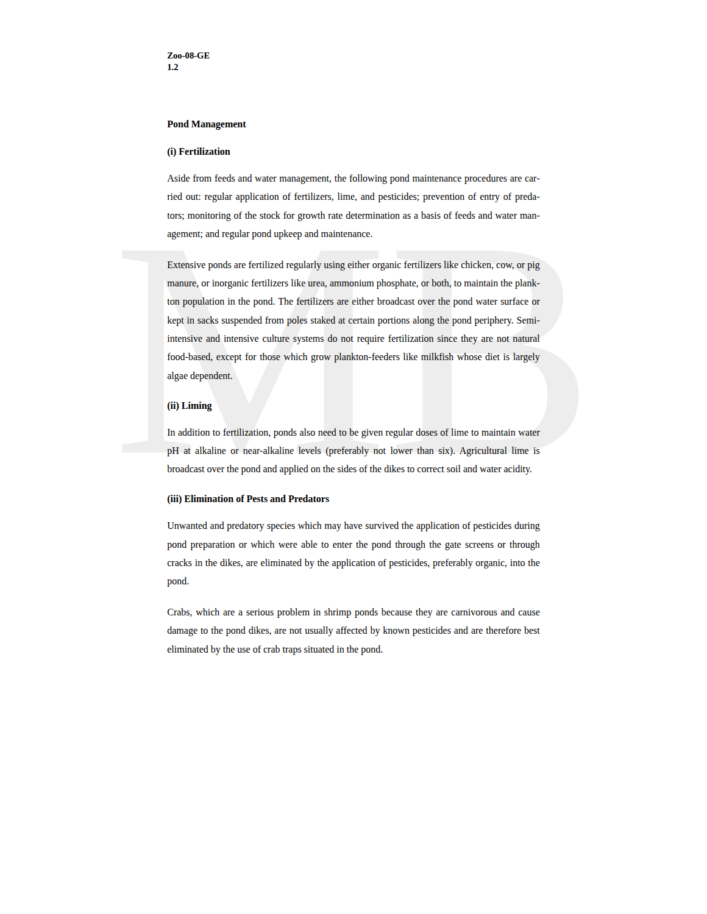MB
Zoo-08-GE
1.2
Pond Management
(i) Fertilization
Aside from feeds and water management, the following pond maintenance procedures are carried out: regular application of fertilizers, lime, and pesticides; prevention of entry of predators; monitoring of the stock for growth rate determination as a basis of feeds and water management; and regular pond upkeep and maintenance.
Extensive ponds are fertilized regularly using either organic fertilizers like chicken, cow, or pig manure, or inorganic fertilizers like urea, ammonium phosphate, or both, to maintain the plankton population in the pond. The fertilizers are either broadcast over the pond water surface or kept in sacks suspended from poles staked at certain portions along the pond periphery. Semi-intensive and intensive culture systems do not require fertilization since they are not natural food-based, except for those which grow plankton-feeders like milkfish whose diet is largely algae dependent.
(ii) Liming
In addition to fertilization, ponds also need to be given regular doses of lime to maintain water pH at alkaline or near-alkaline levels (preferably not lower than six). Agricultural lime is broadcast over the pond and applied on the sides of the dikes to correct soil and water acidity.
(iii) Elimination of Pests and Predators
Unwanted and predatory species which may have survived the application of pesticides during pond preparation or which were able to enter the pond through the gate screens or through cracks in the dikes, are eliminated by the application of pesticides, preferably organic, into the pond.
Crabs, which are a serious problem in shrimp ponds because they are carnivorous and cause damage to the pond dikes, are not usually affected by known pesticides and are therefore best eliminated by the use of crab traps situated in the pond.